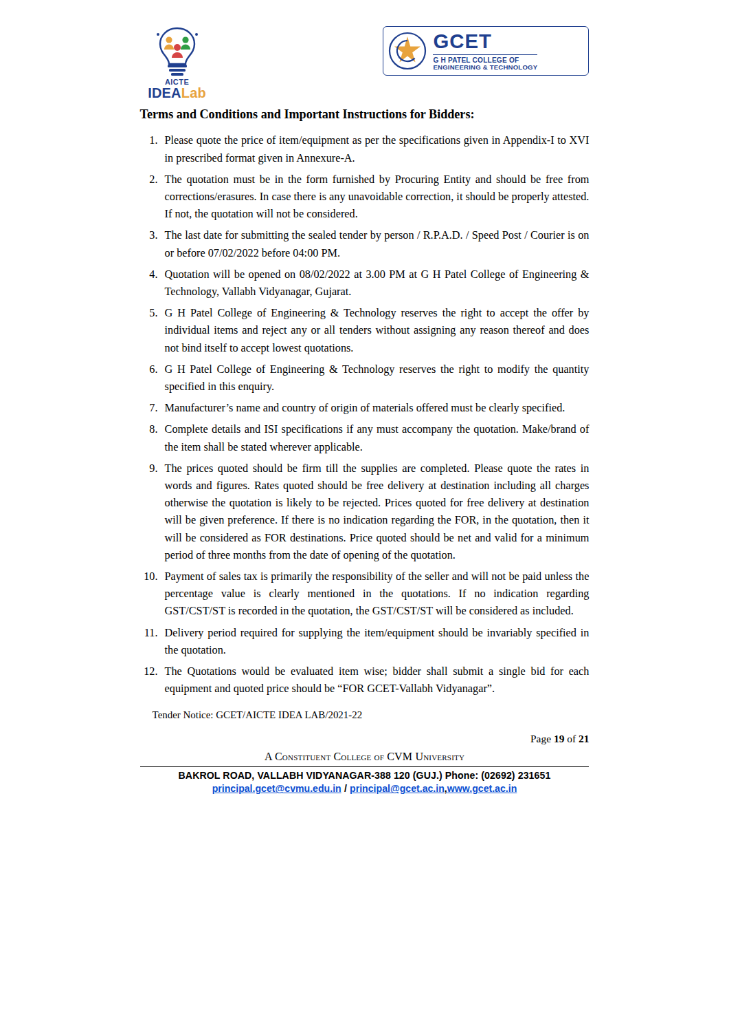AICTE
IDEA Lab
GCET
G H PATEL COLLEGE OF
ENGINEERING & TECHNOLOGY
Terms and Conditions and Important Instructions for Bidders:
Please quote the price of item/equipment as per the specifications given in Appendix-I to XVI in prescribed format given in Annexure-A.
The quotation must be in the form furnished by Procuring Entity and should be free from corrections/erasures. In case there is any unavoidable correction, it should be properly attested. If not, the quotation will not be considered.
The last date for submitting the sealed tender by person / R.P.A.D. / Speed Post / Courier is on or before 07/02/2022 before 04:00 PM.
Quotation will be opened on 08/02/2022 at 3.00 PM at G H Patel College of Engineering & Technology, Vallabh Vidyanagar, Gujarat.
G H Patel College of Engineering & Technology reserves the right to accept the offer by individual items and reject any or all tenders without assigning any reason thereof and does not bind itself to accept lowest quotations.
G H Patel College of Engineering & Technology reserves the right to modify the quantity specified in this enquiry.
Manufacturer’s name and country of origin of materials offered must be clearly specified.
Complete details and ISI specifications if any must accompany the quotation. Make/brand of the item shall be stated wherever applicable.
The prices quoted should be firm till the supplies are completed. Please quote the rates in words and figures. Rates quoted should be free delivery at destination including all charges otherwise the quotation is likely to be rejected. Prices quoted for free delivery at destination will be given preference. If there is no indication regarding the FOR, in the quotation, then it will be considered as FOR destinations. Price quoted should be net and valid for a minimum period of three months from the date of opening of the quotation.
Payment of sales tax is primarily the responsibility of the seller and will not be paid unless the percentage value is clearly mentioned in the quotations. If no indication regarding GST/CST/ST is recorded in the quotation, the GST/CST/ST will be considered as included.
Delivery period required for supplying the item/equipment should be invariably specified in the quotation.
The Quotations would be evaluated item wise; bidder shall submit a single bid for each equipment and quoted price should be “FOR GCET-Vallabh Vidyanagar”.
Tender Notice: GCET/AICTE IDEA LAB/2021-22
Page 19 of 21
A Constituent College of CVM University
BAKROL ROAD, VALLABH VIDYANAGAR-388 120 (GUJ.) Phone: (02692) 231651
principal.gcet@cvmu.edu.in / principal@gcet.ac.in,www.gcet.ac.in